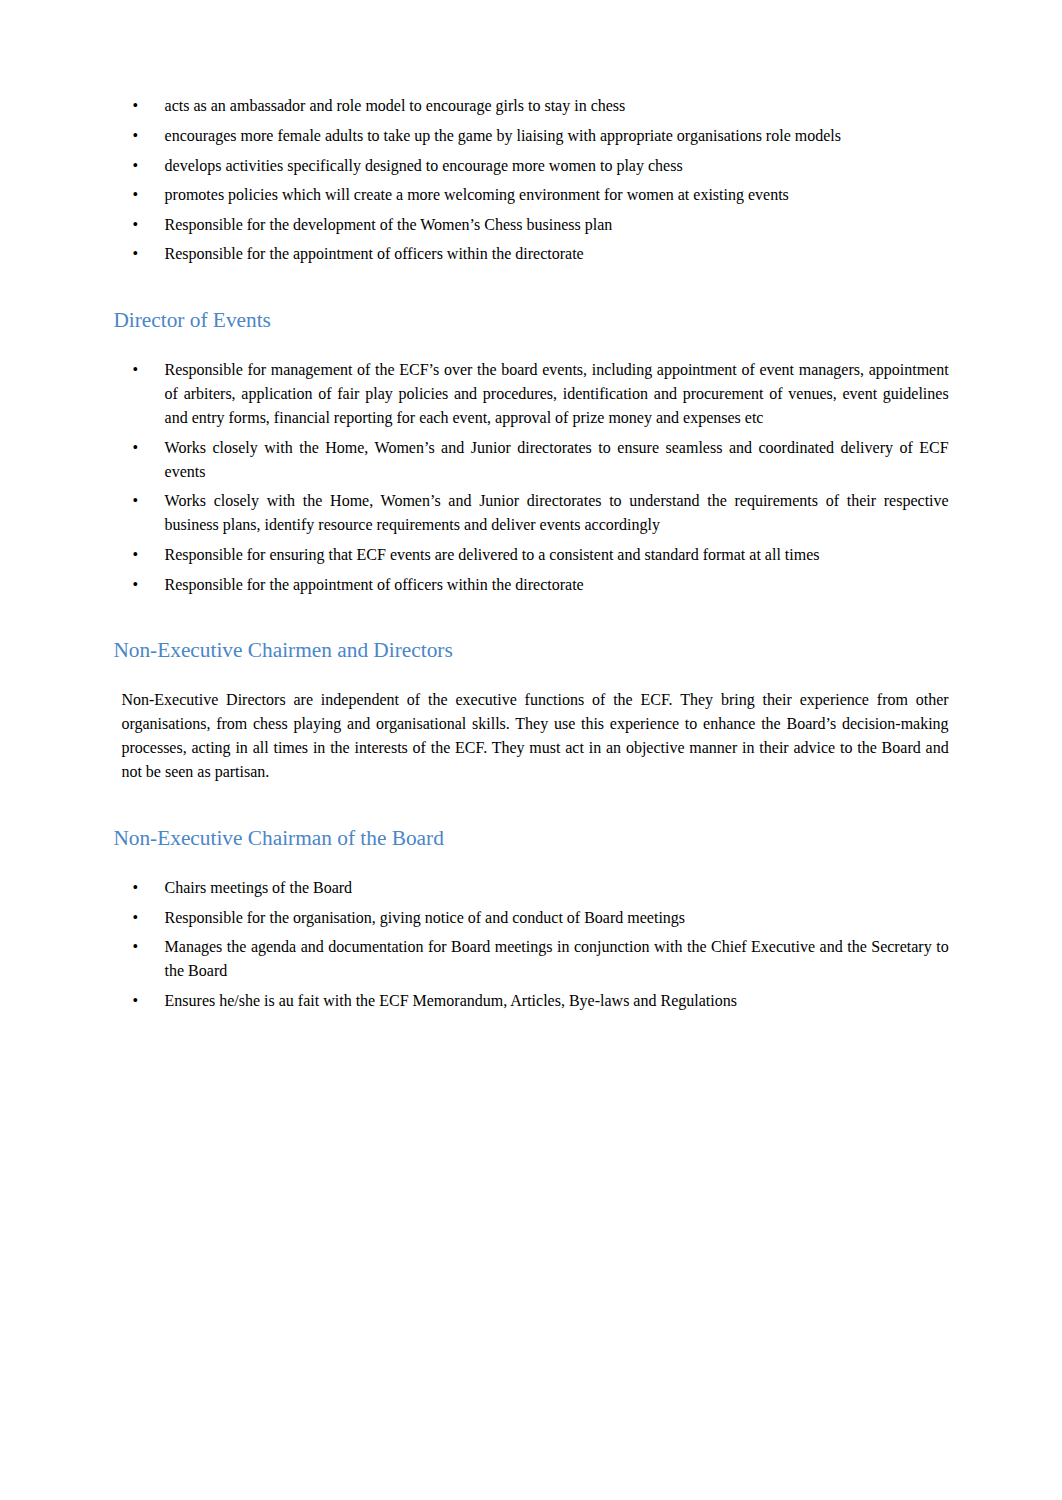acts as an ambassador and role model to encourage girls to stay in chess
encourages more female adults to take up the game by liaising with appropriate organisations role models
develops activities specifically designed to encourage more women to play chess
promotes policies which will create a more welcoming environment for women at existing events
Responsible for the development of the Women’s Chess business plan
Responsible for the appointment of officers within the directorate
Director of Events
Responsible for management of the ECF’s over the board events, including appointment of event managers, appointment of arbiters, application of fair play policies and procedures, identification and procurement of venues, event guidelines and entry forms, financial reporting for each event, approval of prize money and expenses etc
Works closely with the Home, Women’s and Junior directorates to ensure seamless and coordinated delivery of ECF events
Works closely with the Home, Women’s and Junior directorates to understand the requirements of their respective business plans, identify resource requirements and deliver events accordingly
Responsible for ensuring that ECF events are delivered to a consistent and standard format at all times
Responsible for the appointment of officers within the directorate
Non-Executive Chairmen and Directors
Non-Executive Directors are independent of the executive functions of the ECF. They bring their experience from other organisations, from chess playing and organisational skills. They use this experience to enhance the Board’s decision-making processes, acting in all times in the interests of the ECF. They must act in an objective manner in their advice to the Board and not be seen as partisan.
Non-Executive Chairman of the Board
Chairs meetings of the Board
Responsible for the organisation, giving notice of and conduct of Board meetings
Manages the agenda and documentation for Board meetings in conjunction with the Chief Executive and the Secretary to the Board
Ensures he/she is au fait with the ECF Memorandum, Articles, Bye-laws and Regulations